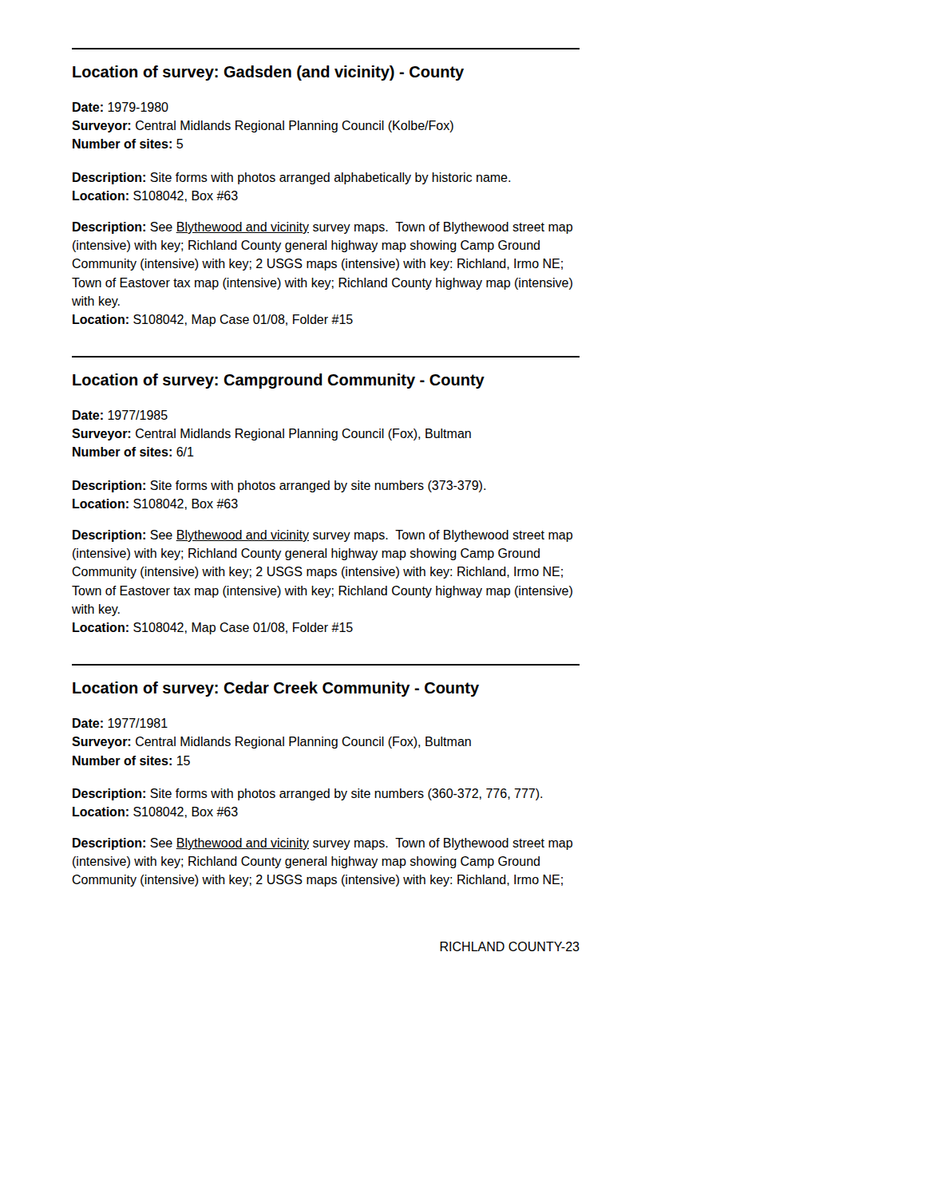Location of survey: Gadsden (and vicinity) - County
Date: 1979-1980 Surveyor: Central Midlands Regional Planning Council (Kolbe/Fox) Number of sites: 5
Description: Site forms with photos arranged alphabetically by historic name.
Location: S108042, Box #63
Description: See Blythewood and vicinity survey maps. Town of Blythewood street map (intensive) with key; Richland County general highway map showing Camp Ground Community (intensive) with key; 2 USGS maps (intensive) with key: Richland, Irmo NE; Town of Eastover tax map (intensive) with key; Richland County highway map (intensive) with key.
Location: S108042, Map Case 01/08, Folder #15
Location of survey: Campground Community - County
Date: 1977/1985 Surveyor: Central Midlands Regional Planning Council (Fox), Bultman Number of sites: 6/1
Description: Site forms with photos arranged by site numbers (373-379).
Location: S108042, Box #63
Description: See Blythewood and vicinity survey maps. Town of Blythewood street map (intensive) with key; Richland County general highway map showing Camp Ground Community (intensive) with key; 2 USGS maps (intensive) with key: Richland, Irmo NE; Town of Eastover tax map (intensive) with key; Richland County highway map (intensive) with key.
Location: S108042, Map Case 01/08, Folder #15
Location of survey: Cedar Creek Community - County
Date: 1977/1981 Surveyor: Central Midlands Regional Planning Council (Fox), Bultman Number of sites: 15
Description: Site forms with photos arranged by site numbers (360-372, 776, 777).
Location: S108042, Box #63
Description: See Blythewood and vicinity survey maps. Town of Blythewood street map (intensive) with key; Richland County general highway map showing Camp Ground Community (intensive) with key; 2 USGS maps (intensive) with key: Richland, Irmo NE;
RICHLAND COUNTY-23